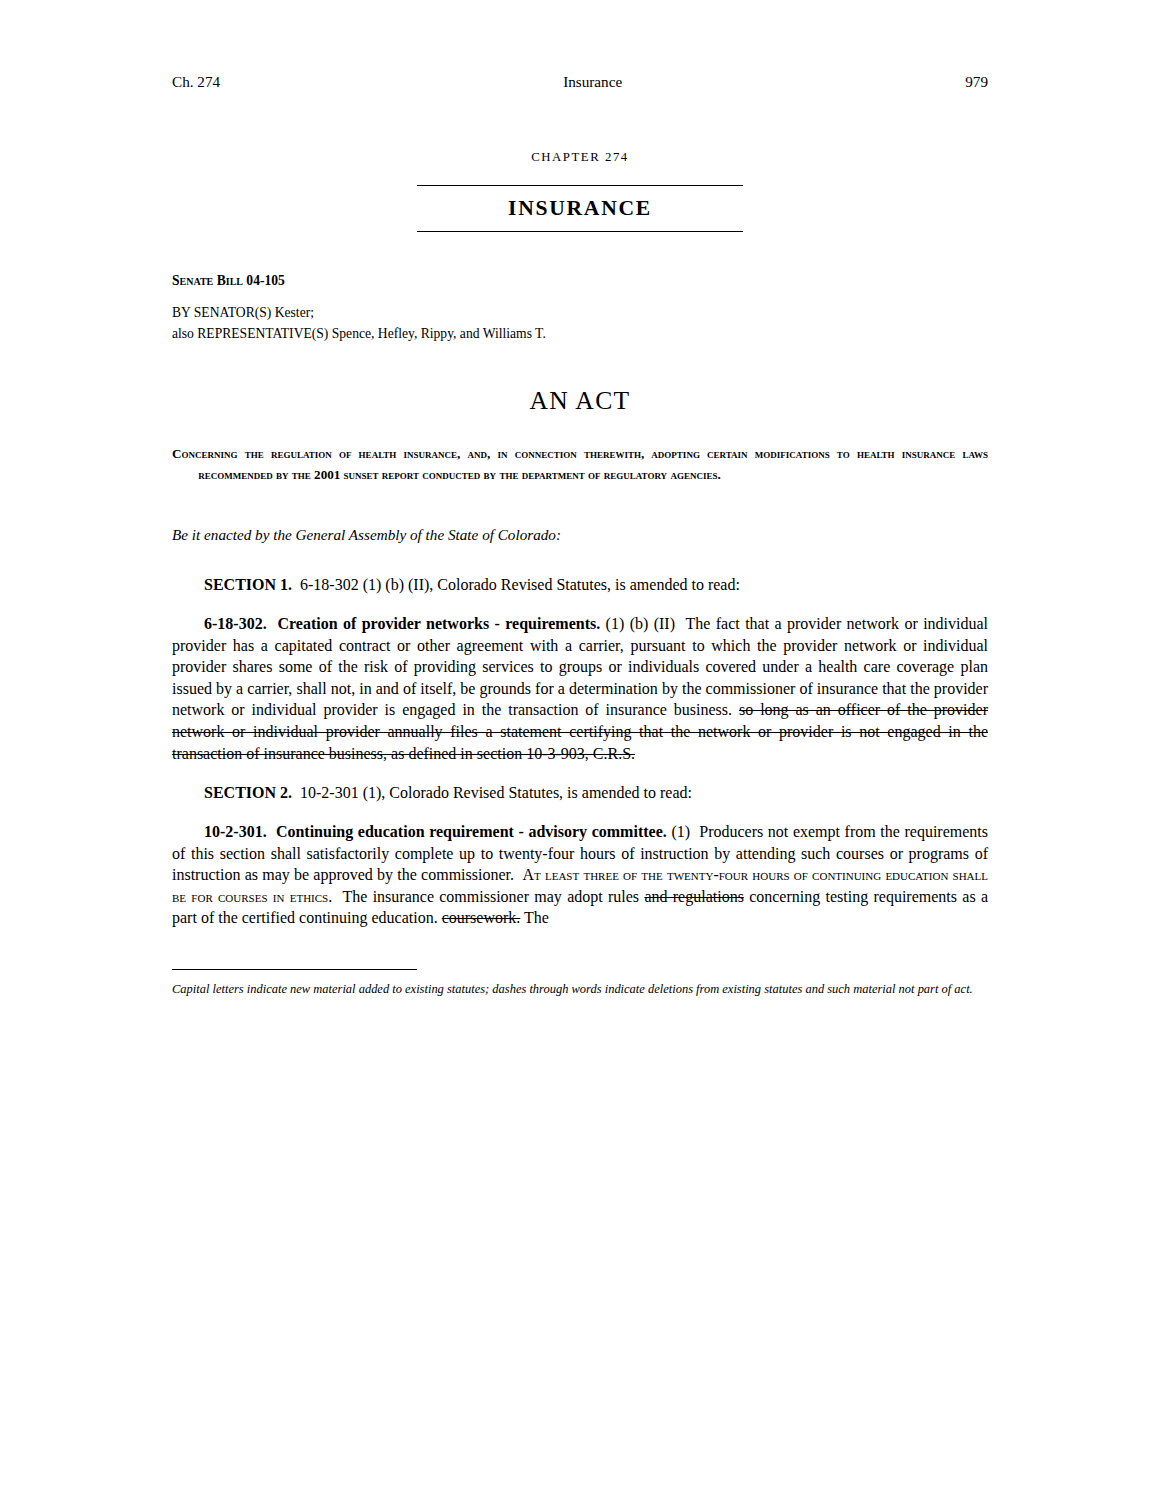Ch. 274 Insurance 979
CHAPTER 274
INSURANCE
Senate Bill 04-105
BY SENATOR(S) Kester;
also REPRESENTATIVE(S) Spence, Hefley, Rippy, and Williams T.
AN ACT
Concerning the regulation of health insurance, and, in connection therewith, adopting certain modifications to health insurance laws recommended by the 2001 sunset report conducted by the department of regulatory agencies.
Be it enacted by the General Assembly of the State of Colorado:
SECTION 1. 6-18-302 (1) (b) (II), Colorado Revised Statutes, is amended to read:
6-18-302. Creation of provider networks - requirements. (1) (b) (II) The fact that a provider network or individual provider has a capitated contract or other agreement with a carrier, pursuant to which the provider network or individual provider shares some of the risk of providing services to groups or individuals covered under a health care coverage plan issued by a carrier, shall not, in and of itself, be grounds for a determination by the commissioner of insurance that the provider network or individual provider is engaged in the transaction of insurance business. so long as an officer of the provider network or individual provider annually files a statement certifying that the network or provider is not engaged in the transaction of insurance business, as defined in section 10-3-903, C.R.S.
SECTION 2. 10-2-301 (1), Colorado Revised Statutes, is amended to read:
10-2-301. Continuing education requirement - advisory committee. (1) Producers not exempt from the requirements of this section shall satisfactorily complete up to twenty-four hours of instruction by attending such courses or programs of instruction as may be approved by the commissioner. At least three of the twenty-four hours of continuing education shall be for courses in ethics. The insurance commissioner may adopt rules and regulations concerning testing requirements as a part of the certified continuing education. coursework. The
Capital letters indicate new material added to existing statutes; dashes through words indicate deletions from existing statutes and such material not part of act.